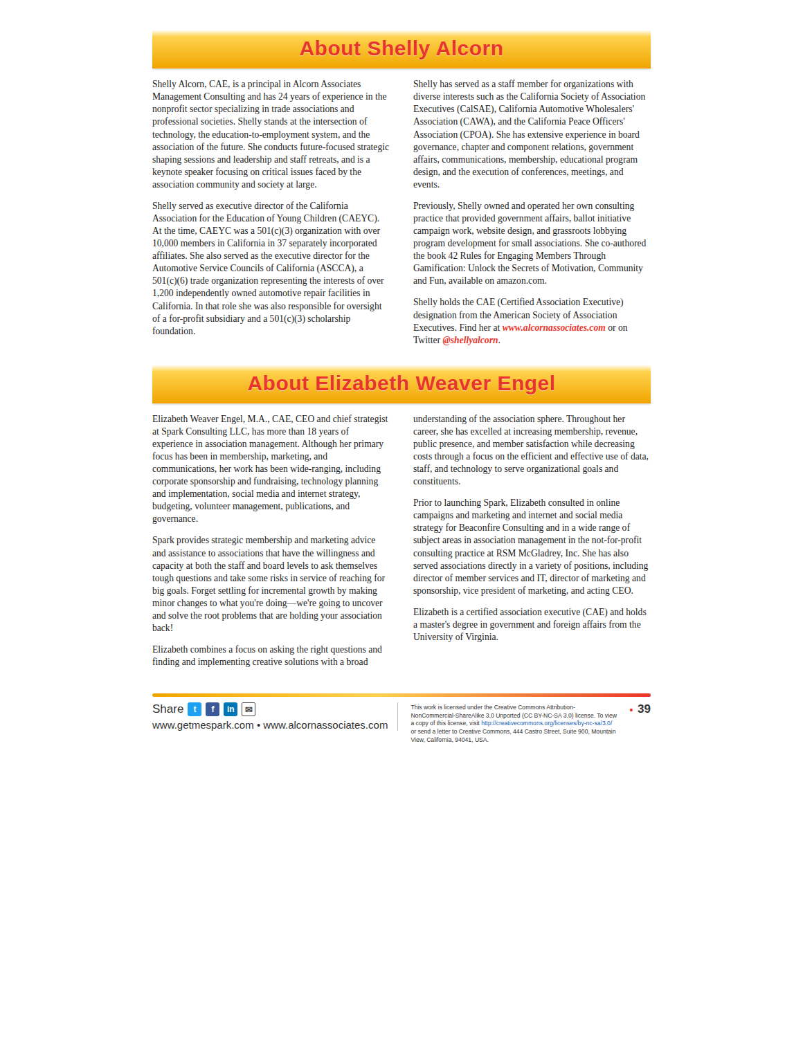About Shelly Alcorn
Shelly Alcorn, CAE, is a principal in Alcorn Associates Management Consulting and has 24 years of experience in the nonprofit sector specializing in trade associations and professional societies. Shelly stands at the intersection of technology, the education-to-employment system, and the association of the future. She conducts future-focused strategic shaping sessions and leadership and staff retreats, and is a keynote speaker focusing on critical issues faced by the association community and society at large.
Shelly served as executive director of the California Association for the Education of Young Children (CAEYC). At the time, CAEYC was a 501(c)(3) organization with over 10,000 members in California in 37 separately incorporated affiliates. She also served as the executive director for the Automotive Service Councils of California (ASCCA), a 501(c)(6) trade organization representing the interests of over 1,200 independently owned automotive repair facilities in California. In that role she was also responsible for oversight of a for-profit subsidiary and a 501(c)(3) scholarship foundation.
Shelly has served as a staff member for organizations with diverse interests such as the California Society of Association Executives (CalSAE), California Automotive Wholesalers' Association (CAWA), and the California Peace Officers' Association (CPOA). She has extensive experience in board governance, chapter and component relations, government affairs, communications, membership, educational program design, and the execution of conferences, meetings, and events.
Previously, Shelly owned and operated her own consulting practice that provided government affairs, ballot initiative campaign work, website design, and grassroots lobbying program development for small associations. She co-authored the book 42 Rules for Engaging Members Through Gamification: Unlock the Secrets of Motivation, Community and Fun, available on amazon.com.
Shelly holds the CAE (Certified Association Executive) designation from the American Society of Association Executives. Find her at www.alcornassociates.com or on Twitter @shellyalcorn.
About Elizabeth Weaver Engel
Elizabeth Weaver Engel, M.A., CAE, CEO and chief strategist at Spark Consulting LLC, has more than 18 years of experience in association management. Although her primary focus has been in membership, marketing, and communications, her work has been wide-ranging, including corporate sponsorship and fundraising, technology planning and implementation, social media and internet strategy, budgeting, volunteer management, publications, and governance.
Spark provides strategic membership and marketing advice and assistance to associations that have the willingness and capacity at both the staff and board levels to ask themselves tough questions and take some risks in service of reaching for big goals. Forget settling for incremental growth by making minor changes to what you're doing—we're going to uncover and solve the root problems that are holding your association back!
Elizabeth combines a focus on asking the right questions and finding and implementing creative solutions with a broad understanding of the association sphere. Throughout her career, she has excelled at increasing membership, revenue, public presence, and member satisfaction while decreasing costs through a focus on the efficient and effective use of data, staff, and technology to serve organizational goals and constituents.
Prior to launching Spark, Elizabeth consulted in online campaigns and marketing and internet and social media strategy for Beaconfire Consulting and in a wide range of subject areas in association management in the not-for-profit consulting practice at RSM McGladrey, Inc. She has also served associations directly in a variety of positions, including director of member services and IT, director of marketing and sponsorship, vice president of marketing, and acting CEO.
Elizabeth is a certified association executive (CAE) and holds a master's degree in government and foreign affairs from the University of Virginia.
Share t f in ✉
www.getmespark.com • www.alcornassociates.com
This work is licensed under the Creative Commons Attribution-NonCommercial-ShareAlike 3.0 Unported (CC BY-NC-SA 3.0) license. To view a copy of this license, visit http://creativecommons.org/licenses/by-nc-sa/3.0/ or send a letter to Creative Commons, 444 Castro Street, Suite 900, Mountain View, California, 94041, USA.
• 39